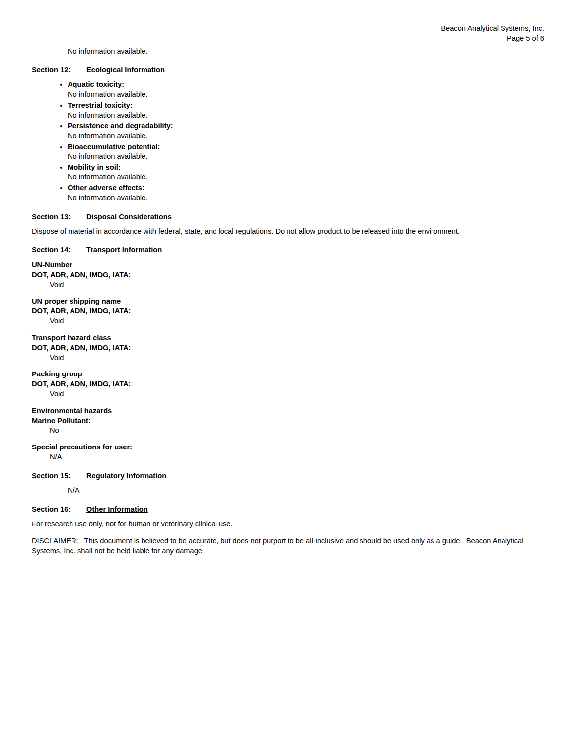Beacon Analytical Systems, Inc.
Page 5 of 6
No information available.
Section 12: Ecological Information
Aquatic toxicity: No information available.
Terrestrial toxicity: No information available.
Persistence and degradability: No information available.
Bioaccumulative potential: No information available.
Mobility in soil: No information available.
Other adverse effects: No information available.
Section 13: Disposal Considerations
Dispose of material in accordance with federal, state, and local regulations. Do not allow product to be released into the environment.
Section 14: Transport Information
UN-Number DOT, ADR, ADN, IMDG, IATA: Void
UN proper shipping name DOT, ADR, ADN, IMDG, IATA: Void
Transport hazard class DOT, ADR, ADN, IMDG, IATA: Void
Packing group DOT, ADR, ADN, IMDG, IATA: Void
Environmental hazards Marine Pollutant: No
Special precautions for user: N/A
Section 15: Regulatory Information
N/A
Section 16: Other Information
For research use only, not for human or veterinary clinical use.
DISCLAIMER: This document is believed to be accurate, but does not purport to be all-inclusive and should be used only as a guide. Beacon Analytical Systems, Inc. shall not be held liable for any damage